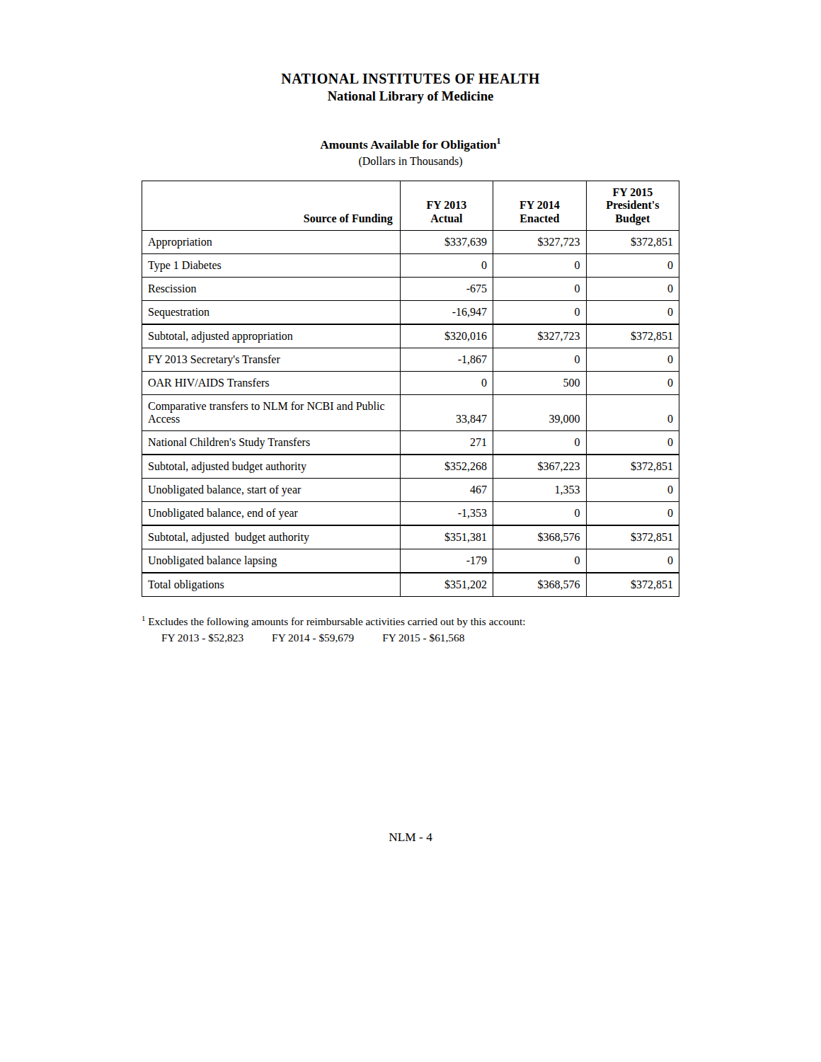NATIONAL INSTITUTES OF HEALTH
National Library of Medicine
Amounts Available for Obligation1
(Dollars in Thousands)
| Source of Funding | FY 2013 Actual | FY 2014 Enacted | FY 2015 President's Budget |
| --- | --- | --- | --- |
| Appropriation | $337,639 | $327,723 | $372,851 |
| Type 1 Diabetes | 0 | 0 | 0 |
| Rescission | -675 | 0 | 0 |
| Sequestration | -16,947 | 0 | 0 |
| Subtotal, adjusted appropriation | $320,016 | $327,723 | $372,851 |
| FY 2013 Secretary's Transfer | -1,867 | 0 | 0 |
| OAR HIV/AIDS Transfers | 0 | 500 | 0 |
| Comparative transfers to NLM for NCBI and Public Access | 33,847 | 39,000 | 0 |
| National Children's Study Transfers | 271 | 0 | 0 |
| Subtotal, adjusted budget authority | $352,268 | $367,223 | $372,851 |
| Unobligated balance, start of year | 467 | 1,353 | 0 |
| Unobligated balance, end of year | -1,353 | 0 | 0 |
| Subtotal, adjusted budget authority | $351,381 | $368,576 | $372,851 |
| Unobligated balance lapsing | -179 | 0 | 0 |
| Total obligations | $351,202 | $368,576 | $372,851 |
1 Excludes the following amounts for reimbursable activities carried out by this account:
FY 2013 - $52,823 FY 2014 - $59,679 FY 2015 - $61,568
NLM - 4